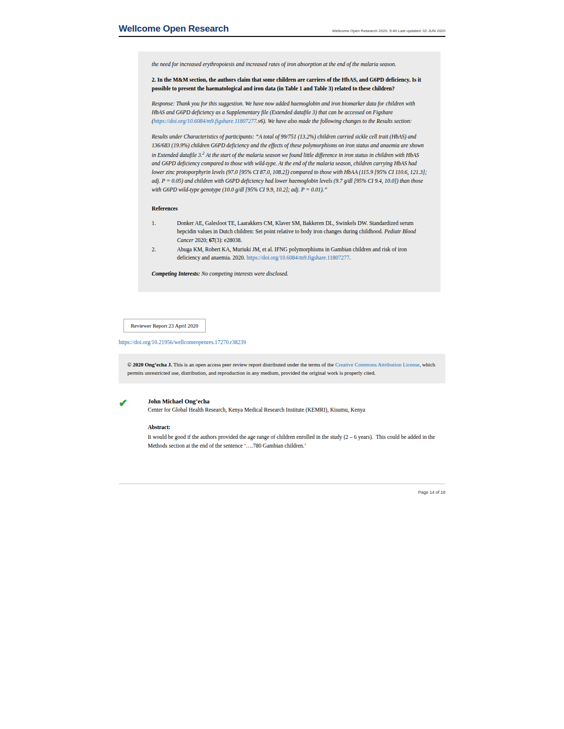Wellcome Open Research
Wellcome Open Research 2020, 5:40 Last updated: 02 JUN 2020
the need for increased erythropoiesis and increased rates of iron absorption at the end of the malaria season.
2. In the M&M section, the authors claim that some children are carriers of the HbAS, and G6PD deficiency. Is it possible to present the haematological and iron data (in Table 1 and Table 3) related to these children?
Response: Thank you for this suggestion. We have now added haemoglobin and iron biomarker data for children with HbAS and G6PD deficiency as a Supplementary file (Extended datafile 3) that can be accessed on Figshare (https://doi.org/10.6084/m9.figshare.11807277.v6). We have also made the following changes to the Results section:
Results under Characteristics of participants: “A total of 99/751 (13.2%) children carried sickle cell trait (HbAS) and 136/683 (19.9%) children G6PD deficiency and the effects of these polymorphisms on iron status and anaemia are shown in Extended datafile 3.2 At the start of the malaria season we found little difference in iron status in children with HbAS and G6PD deficiency compared to those with wild-type. At the end of the malaria season, children carrying HbAS had lower zinc protoporphyrin levels (97.0 [95% CI 87.0, 108.2]) compared to those with HbAA (115.9 [95% CI 110.6, 121.3]; adj. P = 0.05) and children with G6PD deficiency had lower haemoglobin levels (9.7 g/dl [95% CI 9.4, 10.0]) than those with G6PD wild-type genotype (10.0 g/dl [95% CI 9.9, 10.2]; adj. P = 0.01).”
References
1.
Donker AE, Galesloot TE, Laarakkers CM, Klaver SM, Bakkeren DL, Swinkels DW. Standardized serum hepcidin values in Dutch children: Set point relative to body iron changes during childhood. Pediatr Blood Cancer 2020; 67(3): e28038.
2.
Abuga KM, Robert KA, Muriuki JM, et al. IFNG polymorphisms in Gambian children and risk of iron deficiency and anaemia. 2020. https://doi.org/10.6084/m9.figshare.11807277.
Competing Interests: No competing interests were disclosed.
Reviewer Report 23 April 2020
https://doi.org/10.21956/wellcomeopenres.17270.r38239
© 2020 Ong’echa J. This is an open access peer review report distributed under the terms of the Creative Commons Attribution License, which permits unrestricted use, distribution, and reproduction in any medium, provided the original work is properly cited.
✔
John Michael Ong’echa
Center for Global Health Research, Kenya Medical Research Institute (KEMRI), Kisumu, Kenya
Abstract:
It would be good if the authors provided the age range of children enrolled in the study (2 – 6 years). This could be added in the Methods section at the end of the sentence ‘….780 Gambian children.’
Page 14 of 18